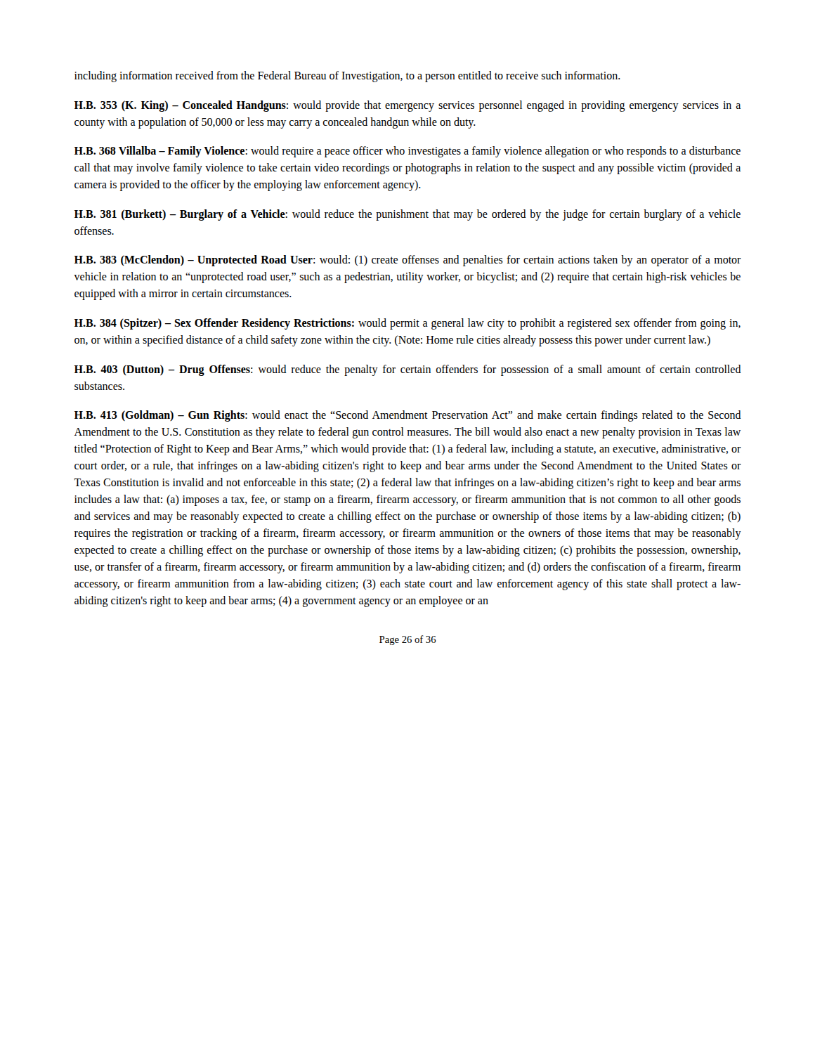including information received from the Federal Bureau of Investigation, to a person entitled to receive such information.
H.B. 353 (K. King) – Concealed Handguns: would provide that emergency services personnel engaged in providing emergency services in a county with a population of 50,000 or less may carry a concealed handgun while on duty.
H.B. 368 Villalba – Family Violence: would require a peace officer who investigates a family violence allegation or who responds to a disturbance call that may involve family violence to take certain video recordings or photographs in relation to the suspect and any possible victim (provided a camera is provided to the officer by the employing law enforcement agency).
H.B. 381 (Burkett) – Burglary of a Vehicle: would reduce the punishment that may be ordered by the judge for certain burglary of a vehicle offenses.
H.B. 383 (McClendon) – Unprotected Road User: would: (1) create offenses and penalties for certain actions taken by an operator of a motor vehicle in relation to an “unprotected road user,” such as a pedestrian, utility worker, or bicyclist; and (2) require that certain high-risk vehicles be equipped with a mirror in certain circumstances.
H.B. 384 (Spitzer) – Sex Offender Residency Restrictions: would permit a general law city to prohibit a registered sex offender from going in, on, or within a specified distance of a child safety zone within the city. (Note: Home rule cities already possess this power under current law.)
H.B. 403 (Dutton) – Drug Offenses: would reduce the penalty for certain offenders for possession of a small amount of certain controlled substances.
H.B. 413 (Goldman) – Gun Rights: would enact the “Second Amendment Preservation Act” and make certain findings related to the Second Amendment to the U.S. Constitution as they relate to federal gun control measures. The bill would also enact a new penalty provision in Texas law titled “Protection of Right to Keep and Bear Arms,” which would provide that: (1) a federal law, including a statute, an executive, administrative, or court order, or a rule, that infringes on a law-abiding citizen's right to keep and bear arms under the Second Amendment to the United States or Texas Constitution is invalid and not enforceable in this state; (2) a federal law that infringes on a law-abiding citizen’s right to keep and bear arms includes a law that: (a) imposes a tax, fee, or stamp on a firearm, firearm accessory, or firearm ammunition that is not common to all other goods and services and may be reasonably expected to create a chilling effect on the purchase or ownership of those items by a law-abiding citizen; (b) requires the registration or tracking of a firearm, firearm accessory, or firearm ammunition or the owners of those items that may be reasonably expected to create a chilling effect on the purchase or ownership of those items by a law-abiding citizen; (c) prohibits the possession, ownership, use, or transfer of a firearm, firearm accessory, or firearm ammunition by a law-abiding citizen; and (d) orders the confiscation of a firearm, firearm accessory, or firearm ammunition from a law-abiding citizen; (3) each state court and law enforcement agency of this state shall protect a law-abiding citizen's right to keep and bear arms; (4) a government agency or an employee or an
Page 26 of 36